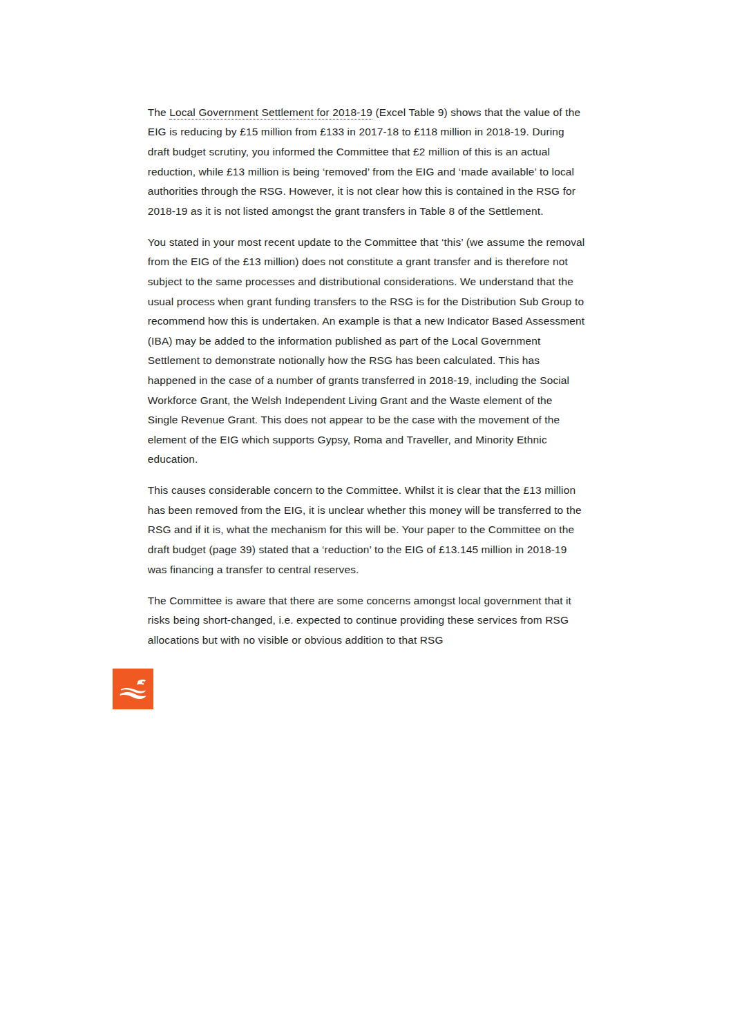The Local Government Settlement for 2018-19 (Excel Table 9) shows that the value of the EIG is reducing by £15 million from £133 in 2017-18 to £118 million in 2018-19. During draft budget scrutiny, you informed the Committee that £2 million of this is an actual reduction, while £13 million is being ‘removed’ from the EIG and ‘made available’ to local authorities through the RSG. However, it is not clear how this is contained in the RSG for 2018-19 as it is not listed amongst the grant transfers in Table 8 of the Settlement.
You stated in your most recent update to the Committee that ‘this’ (we assume the removal from the EIG of the £13 million) does not constitute a grant transfer and is therefore not subject to the same processes and distributional considerations. We understand that the usual process when grant funding transfers to the RSG is for the Distribution Sub Group to recommend how this is undertaken. An example is that a new Indicator Based Assessment (IBA) may be added to the information published as part of the Local Government Settlement to demonstrate notionally how the RSG has been calculated. This has happened in the case of a number of grants transferred in 2018-19, including the Social Workforce Grant, the Welsh Independent Living Grant and the Waste element of the Single Revenue Grant. This does not appear to be the case with the movement of the element of the EIG which supports Gypsy, Roma and Traveller, and Minority Ethnic education.
This causes considerable concern to the Committee. Whilst it is clear that the £13 million has been removed from the EIG, it is unclear whether this money will be transferred to the RSG and if it is, what the mechanism for this will be. Your paper to the Committee on the draft budget (page 39) stated that a ‘reduction’ to the EIG of £13.145 million in 2018-19 was financing a transfer to central reserves.
The Committee is aware that there are some concerns amongst local government that it risks being short-changed, i.e. expected to continue providing these services from RSG allocations but with no visible or obvious addition to that RSG